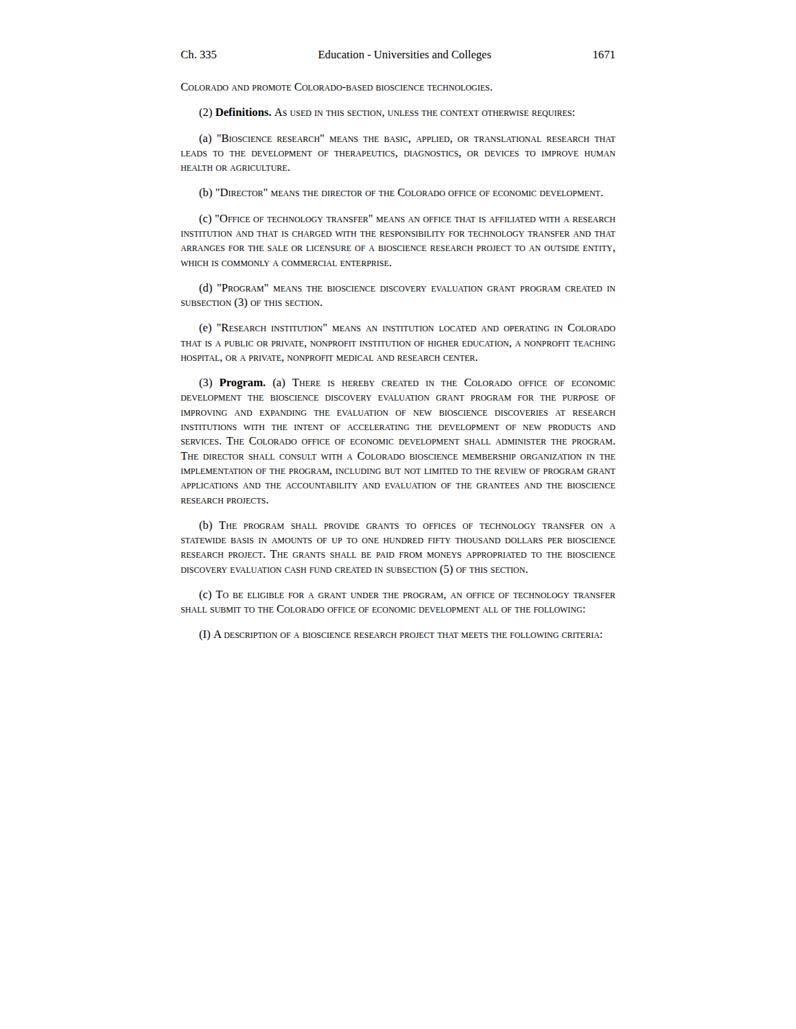Ch. 335 Education - Universities and Colleges 1671
Colorado and promote Colorado-based bioscience technologies.
(2) Definitions. As used in this section, unless the context otherwise requires:
(a) "Bioscience research" means the basic, applied, or translational research that leads to the development of therapeutics, diagnostics, or devices to improve human health or agriculture.
(b) "Director" means the director of the Colorado office of economic development.
(c) "Office of technology transfer" means an office that is affiliated with a research institution and that is charged with the responsibility for technology transfer and that arranges for the sale or licensure of a bioscience research project to an outside entity, which is commonly a commercial enterprise.
(d) "Program" means the bioscience discovery evaluation grant program created in subsection (3) of this section.
(e) "Research institution" means an institution located and operating in Colorado that is a public or private, nonprofit institution of higher education, a nonprofit teaching hospital, or a private, nonprofit medical and research center.
(3) Program. (a) There is hereby created in the Colorado office of economic development the bioscience discovery evaluation grant program for the purpose of improving and expanding the evaluation of new bioscience discoveries at research institutions with the intent of accelerating the development of new products and services. The Colorado office of economic development shall administer the program. The director shall consult with a Colorado bioscience membership organization in the implementation of the program, including but not limited to the review of program grant applications and the accountability and evaluation of the grantees and the bioscience research projects.
(b) The program shall provide grants to offices of technology transfer on a statewide basis in amounts of up to one hundred fifty thousand dollars per bioscience research project. The grants shall be paid from moneys appropriated to the bioscience discovery evaluation cash fund created in subsection (5) of this section.
(c) To be eligible for a grant under the program, an office of technology transfer shall submit to the Colorado office of economic development all of the following:
(I) A description of a bioscience research project that meets the following criteria: